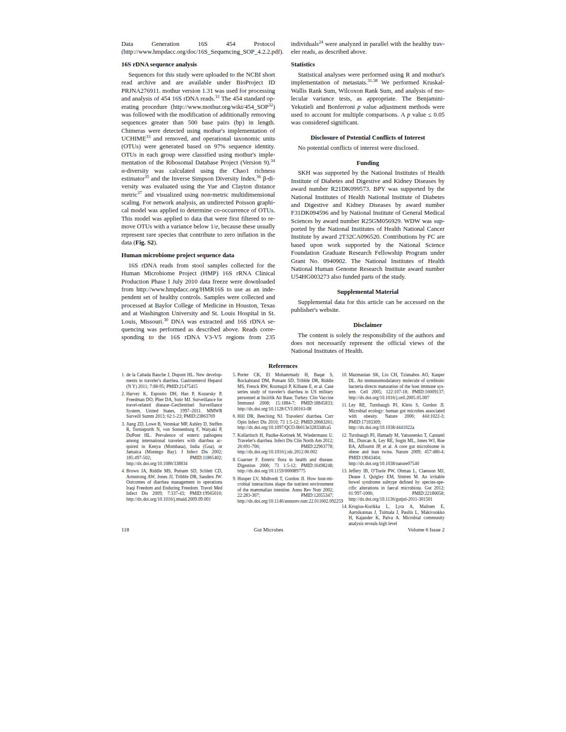Data Generation 16S 454 Protocol (http://www.hmpdacc.org/doc/16S_Sequencing_SOP_4.2.2.pdf).
16S rDNA sequence analysis
Sequences for this study were uploaded to the NCBI short read archive and are available under BioProject ID PRJNA276911. mothur version 1.31 was used for processing and analysis of 454 16S rDNA reads.31 The 454 standard operating procedure (http://www.mothur.org/wiki/454_SOP32) was followed with the modification of additionally removing sequences greater than 500 base pairs (bp) in length. Chimeras were detected using mothur's implementation of UCHIME33 and removed, and operational taxonomic units (OTUs) were generated based on 97% sequence identity. OTUs in each group were classified using mothur's implementation of the Ribosomal Database Project (Version 9).34 α-diversity was calculated using the Chao1 richness estimator35 and the Inverse Simpson Diversity Index.36 β-diversity was evaluated using the Yue and Clayton distance metric37 and visualized using non-metric multidimensional scaling. For network analysis, an undirected Poisson graphical model was applied to determine co-occurrence of OTUs. This model was applied to data that were first filtered to remove OTUs with a variance below 1/e, because these usually represent rare species that contribute to zero inflation in the data (Fig. S2).
Human microbiome project sequence data
16S rDNA reads from stool samples collected for the Human Microbiome Project (HMP) 16S rRNA Clinical Production Phase I July 2010 data freeze were downloaded from http://www.hmpdacc.org/HMR16S to use as an independent set of healthy controls. Samples were collected and processed at Baylor College of Medicine in Houston, Texas and at Washington University and St. Louis Hospital in St. Louis, Missouri.30 DNA was extracted and 16S rDNA sequencing was performed as described above. Reads corresponding to the 16S rDNA V3-V5 regions from 235 individuals24 were analyzed in parallel with the healthy traveler reads, as described above.
Statistics
Statistical analyses were performed using R and mothur's implementation of metastats.31,38 We performed Kruskal-Wallis Rank Sum, Wilcoxon Rank Sum, and analysis of molecular variance tests, as appropriate. The Benjamini-Yekutieli and Bonferroni p value adjustment methods were used to account for multiple comparisons. A p value ≤ 0.05 was considered significant.
Disclosure of Potential Conflicts of Interest
No potential conflicts of interest were disclosed.
Funding
SKH was supported by the National Institutes of Health Institute of Diabetes and Digestive and Kidney Diseases by award number R21DK099573. BPY was supported by the National Institutes of Health National Institute of Diabetes and Digestive and Kidney Diseases by award number F31DK094596 and by National Institute of General Medical Sciences by award number R25GM056929. WDW was supported by the National Institutes of Health National Cancer Institute by award 2T32CA096520. Contributions by FC are based upon work supported by the National Science Foundation Graduate Research Fellowship Program under Grant No. 0940902. The National Institutes of Health National Human Genome Research Institute award number U54HG003273 also funded parts of the study.
Supplemental Material
Supplemental data for this article can be accessed on the publisher's website.
Disclaimer
The content is solely the responsibility of the authors and does not necessarily represent the official views of the National Institutes of Health.
References
de la Cabada Bauche J, Dupont HL. New developments in traveler's diarrhea. Gastroenterol Hepatol (N Y) 2011; 7:88-95; PMID:21475415
Harvey K, Esposito DH, Han P, Kozarsky P, Freedman DO, Plier DA, Sotir MJ. Surveillance for travel-related disease–GeoSentinel Surveillance System, United States, 1997–2011. MMWR Surveill Summ 2013; 62:1-23; PMID:23863769
Jiang ZD, Lowe B, Verenkar MP, Ashley D, Steffen R, Tornieporth N, von Sonnenburg F, Waiyaki P, DuPont HL. Prevalence of enteric pathogens among international travelers with diarrhea acquired in Kenya (Mombasa), India (Goa), or Jamaica (Montego Bay). J Infect Dis 2002; 185:497-502; PMID:11865402; http://dx.doi.org/10.1086/338834
Brown JA, Riddle MS, Putnam SD, Schlett CD, Armstrong AW, Jones JJ, Tribble DR, Sanders JW. Outcomes of diarrhea management in operations Iraqi Freedom and Enduring Freedom. Travel Med Infect Dis 2009; 7:337-43; PMID:19945010; http://dx.doi.org/10.1016/j.tmaid.2009.09.001
Porter CK, El Mohammady H, Baqar S, Rockabrand DM, Putnam SD, Tribble DR, Riddle MS, Frenck RW, Rozmajzl P, Kilbane E, et al. Case series study of traveler's diarrhea in US military personnel at Incirlik Air Base, Turkey. Clin Vaccine Immunol 2008; 15:1884-7; PMID:18845833; http://dx.doi.org/10.1128/CVI.00163-08
Hill DR, Beeching NJ. Travelers' diarrhea. Curr Opin Infect Dis 2010; 73 1:5-12; PMID:20683261; http://dx.doi.org/10.1097/QCO.0b013e32833dfca5
Kollaritsch H, Paulke-Korinek M, Wiedermann U. Traveler's diarrhea. Infect Dis Clin North Am 2012; 26:691-706; PMID:22963778; http://dx.doi.org/10.1016/j.idc.2012.06.002
Guarner F. Enteric flora in health and disease. Digestion 2006; 73 1:5-12; PMID:16498248; http://dx.doi.org/10.1159/000089775
Hooper LV, Midtvedt T, Gordon JI. How host-microbial interactions shape the nutrient environment of the mammalian intestine. Annu Rev Nutr 2002; 22:283-307; PMID:12055347; http://dx.doi.org/10.1146/annurev.nutr.22.011602.092259
Mazmanian SK, Liu CH, Tzianabos AO, Kasper DL. An immunomodulatory molecule of symbiotic bacteria directs maturation of the host immune system. Cell 2005; 122:107-18; PMID:16009137; http://dx.doi.org/10.1016/j.cell.2005.05.007
Ley RE, Turnbaugh PJ, Klein S, Gordon JI. Microbial ecology: human gut microbes associated with obesity. Nature 2006; 444:1022-3; PMID:17183309; http://dx.doi.org/10.1038/4441022a
Turnbaugh PJ, Hamady M, Yatsunenko T, Cantarel BL, Duncan A, Ley RE, Sogin ML, Jones WJ, Roe BA, Affourtit JP, et al. A core gut microbiome in obese and lean twins. Nature 2009; 457:480-4; PMID:19043404; http://dx.doi.org/10.1038/nature07540
Jeffery IB, O'Toole PW, Ohman L, Claesson MJ, Deane J, Quigley EM, Simren M. An irritable bowel syndrome subtype defined by species-specific alterations in faecal microbiota. Gut 2012; 61:997-1006; PMID:22180058; http://dx.doi.org/10.1136/gutjnl-2011-301501
Krogius-Kurikka L, Lyra A, Malinen E, Aarnikunnas J, Tuimala J, Paulin L, Makivuokko H, Kajander K, Palva A. Microbial community analysis reveals high level
118
Gut Microbes
Volume 6 Issue 2